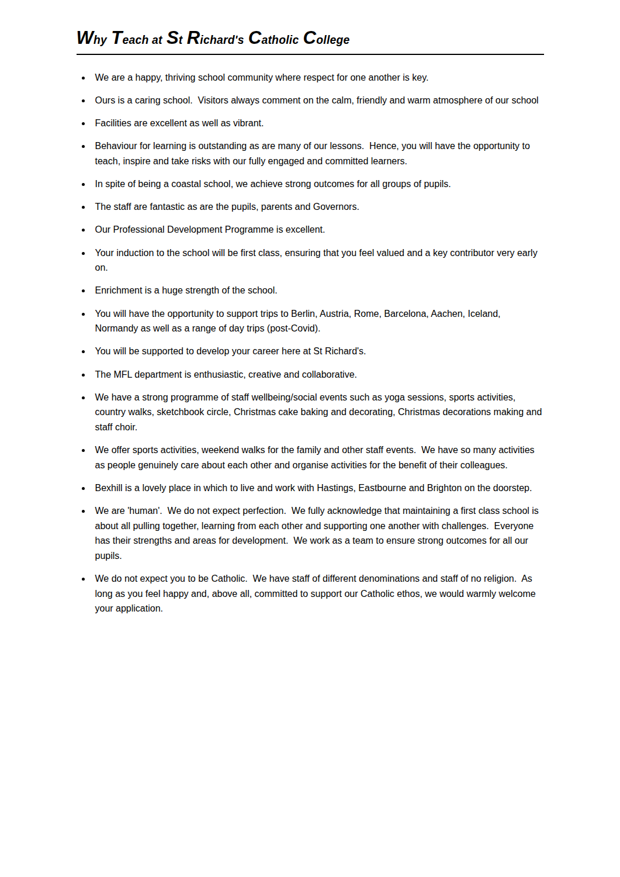Why Teach at St Richard's Catholic College
We are a happy, thriving school community where respect for one another is key.
Ours is a caring school. Visitors always comment on the calm, friendly and warm atmosphere of our school
Facilities are excellent as well as vibrant.
Behaviour for learning is outstanding as are many of our lessons. Hence, you will have the opportunity to teach, inspire and take risks with our fully engaged and committed learners.
In spite of being a coastal school, we achieve strong outcomes for all groups of pupils.
The staff are fantastic as are the pupils, parents and Governors.
Our Professional Development Programme is excellent.
Your induction to the school will be first class, ensuring that you feel valued and a key contributor very early on.
Enrichment is a huge strength of the school.
You will have the opportunity to support trips to Berlin, Austria, Rome, Barcelona, Aachen, Iceland, Normandy as well as a range of day trips (post-Covid).
You will be supported to develop your career here at St Richard's.
The MFL department is enthusiastic, creative and collaborative.
We have a strong programme of staff wellbeing/social events such as yoga sessions, sports activities, country walks, sketchbook circle, Christmas cake baking and decorating, Christmas decorations making and staff choir.
We offer sports activities, weekend walks for the family and other staff events. We have so many activities as people genuinely care about each other and organise activities for the benefit of their colleagues.
Bexhill is a lovely place in which to live and work with Hastings, Eastbourne and Brighton on the doorstep.
We are 'human'. We do not expect perfection. We fully acknowledge that maintaining a first class school is about all pulling together, learning from each other and supporting one another with challenges. Everyone has their strengths and areas for development. We work as a team to ensure strong outcomes for all our pupils.
We do not expect you to be Catholic. We have staff of different denominations and staff of no religion. As long as you feel happy and, above all, committed to support our Catholic ethos, we would warmly welcome your application.